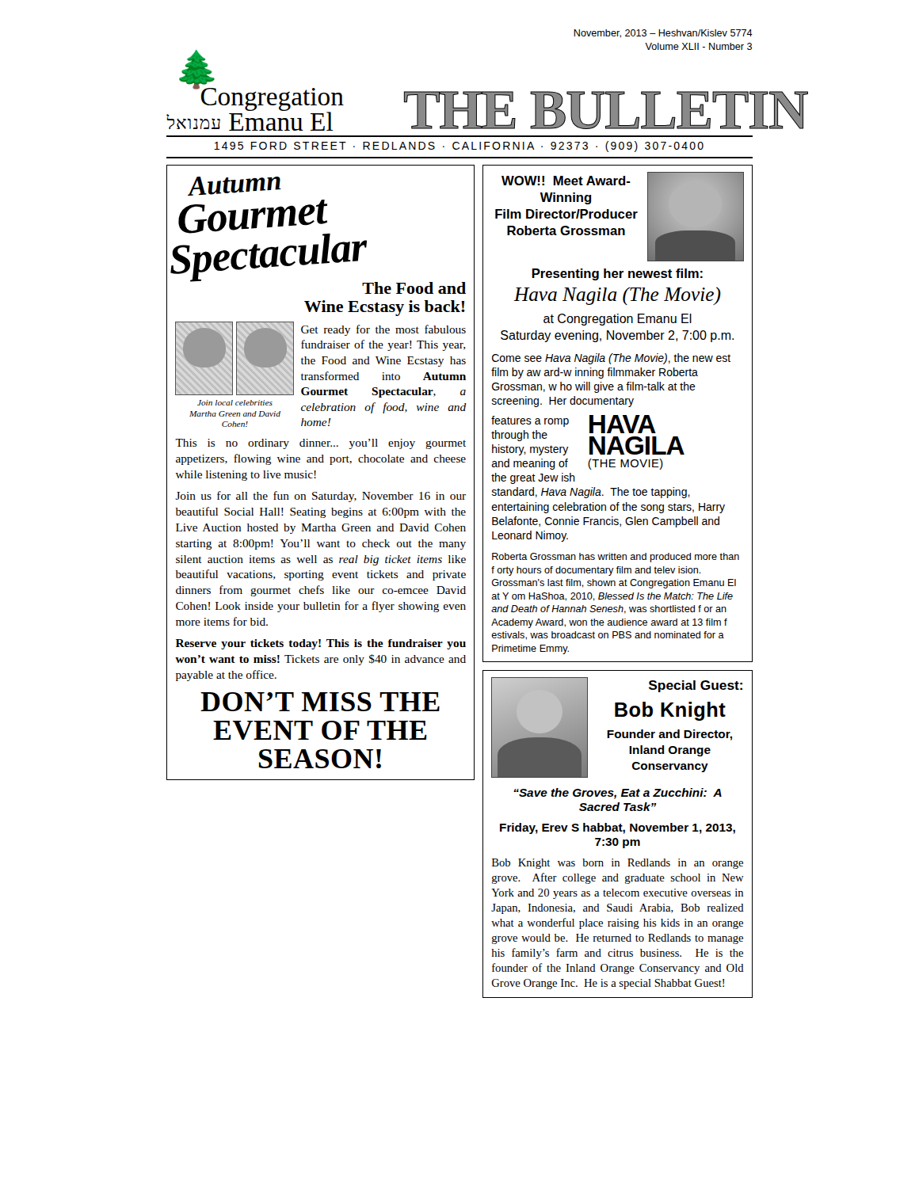November, 2013 – Heshvan/Kislev 5774
Volume XLII - Number 3
🌲
Congregation עמנואל Emanu El
THE BULLETIN
1495 FORD STREET · REDLANDS · CALIFORNIA · 92373 · (909) 307-0400
Autumn Gourmet Spectacular
The Food and
Wine Ecstasy is back!
Join local celebrities
Martha Green and David Cohen!
Get ready for the most fabulous fundraiser of the year! This year, the Food and Wine Ecstasy has transformed into Autumn Gourmet Spectacular, a celebration of food, wine and home!
This is no ordinary dinner... you’ll enjoy gourmet appetizers, flowing wine and port, chocolate and cheese while listening to live music!
Join us for all the fun on Saturday, November 16 in our beautiful Social Hall! Seating begins at 6:00pm with the Live Auction hosted by Martha Green and David Cohen starting at 8:00pm! You’ll want to check out the many silent auction items as well as real big ticket items like beautiful vacations, sporting event tickets and private dinners from gourmet chefs like our co-emcee David Cohen! Look inside your bulletin for a flyer showing even more items for bid.
Reserve your tickets today! This is the fundraiser you won’t want to miss! Tickets are only $40 in advance and payable at the office.
DON’T MISS THE
EVENT OF THE
SEASON!
WOW!! Meet Award-Winning
Film Director/Producer
Roberta Grossman
Presenting her newest film:
Hava Nagila (The Movie)
at Congregation Emanu El
Saturday evening, November 2, 7:00 p.m.
Come see Hava Nagila (The Movie), the new est film by aw ard-w inning filmmaker Roberta Grossman, w ho will give a film-talk at the screening. Her documentary
HAVA NAGILA (THE MOVIE)
features a romp through the history, mystery and meaning of the great Jew ish standard, Hava Nagila. The toe tapping, entertaining celebration of the song stars, Harry Belafonte, Connie Francis, Glen Campbell and Leonard Nimoy.
Roberta Grossman has written and produced more than f orty hours of documentary film and telev ision. Grossman's last film, shown at Congregation Emanu El at Y om HaShoa, 2010, Blessed Is the Match: The Life and Death of Hannah Senesh, was shortlisted f or an Academy Award, won the audience award at 13 film f estivals, was broadcast on PBS and nominated for a Primetime Emmy.
Special Guest:
Bob Knight
Founder and Director,
Inland Orange Conservancy
“Save the Groves, Eat a Zucchini: A Sacred Task”
Friday, Erev S habbat, November 1, 2013, 7:30 pm
Bob Knight was born in Redlands in an orange grove. After college and graduate school in New York and 20 years as a telecom executive overseas in Japan, Indonesia, and Saudi Arabia, Bob realized what a wonderful place raising his kids in an orange grove would be. He returned to Redlands to manage his family’s farm and citrus business. He is the founder of the Inland Orange Conservancy and Old Grove Orange Inc. He is a special Shabbat Guest!